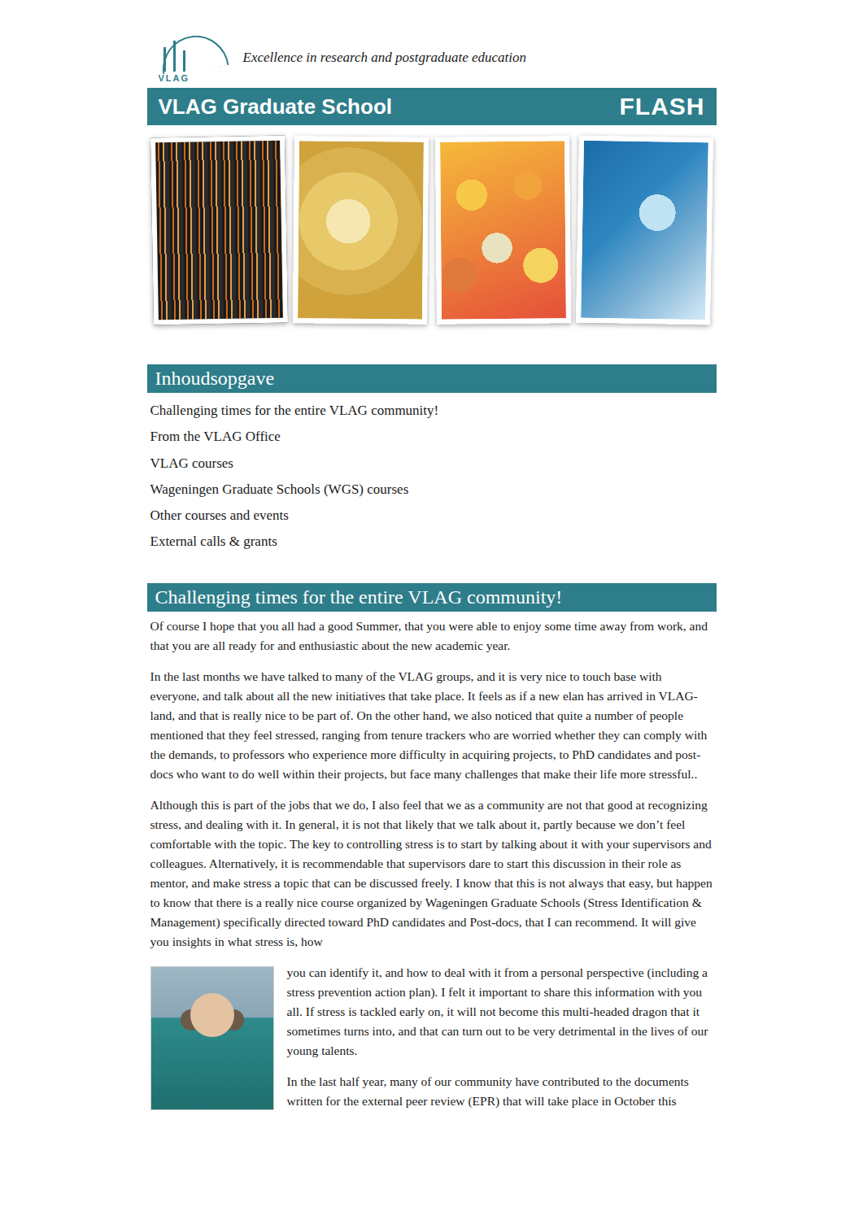VLAG
Excellence in research and postgraduate education
VLAG Graduate School
FLASH
Inhoudsopgave
Challenging times for the entire VLAG community!
From the VLAG Office
VLAG courses
Wageningen Graduate Schools (WGS) courses
Other courses and events
External calls & grants
Challenging times for the entire VLAG community!
Of course I hope that you all had a good Summer, that you were able to enjoy some time away from work, and that you are all ready for and enthusiastic about the new academic year.
In the last months we have talked to many of the VLAG groups, and it is very nice to touch base with everyone, and talk about all the new initiatives that take place. It feels as if a new elan has arrived in VLAG-land, and that is really nice to be part of. On the other hand, we also noticed that quite a number of people mentioned that they feel stressed, ranging from tenure trackers who are worried whether they can comply with the demands, to professors who experience more difficulty in acquiring projects, to PhD candidates and post-docs who want to do well within their projects, but face many challenges that make their life more stressful..
Although this is part of the jobs that we do, I also feel that we as a community are not that good at recognizing stress, and dealing with it. In general, it is not that likely that we talk about it, partly because we don’t feel comfortable with the topic. The key to controlling stress is to start by talking about it with your supervisors and colleagues. Alternatively, it is recommendable that supervisors dare to start this discussion in their role as mentor, and make stress a topic that can be discussed freely. I know that this is not always that easy, but happen to know that there is a really nice course organized by Wageningen Graduate Schools (Stress Identification & Management) specifically directed toward PhD candidates and Post-docs, that I can recommend. It will give you insights in what stress is, how
you can identify it, and how to deal with it from a personal perspective (including a stress prevention action plan). I felt it important to share this information with you all. If stress is tackled early on, it will not become this multi-headed dragon that it sometimes turns into, and that can turn out to be very detrimental in the lives of our young talents.
In the last half year, many of our community have contributed to the documents written for the external peer review (EPR) that will take place in October this